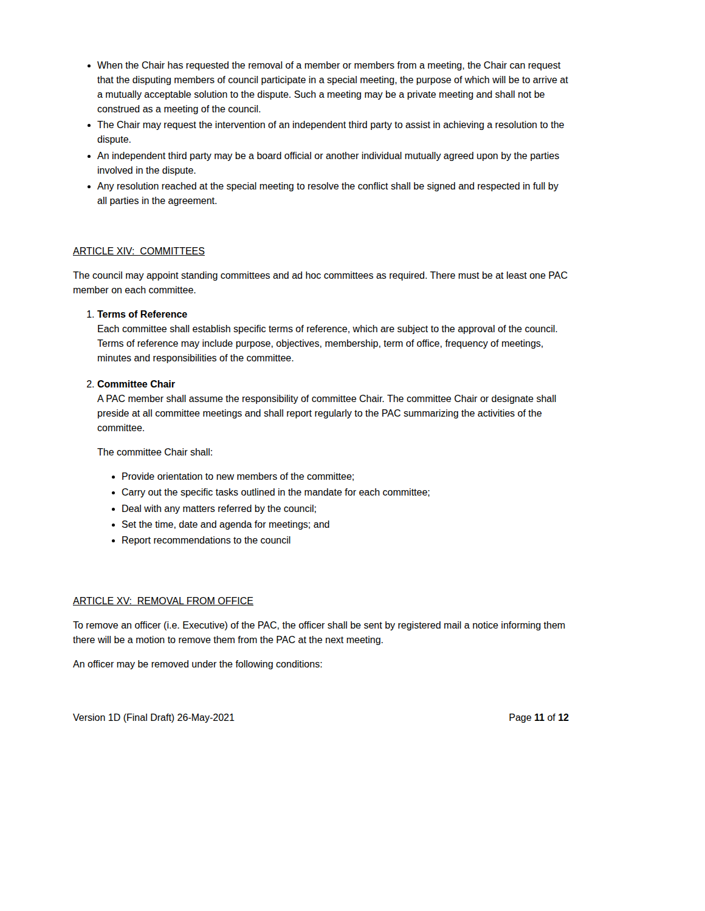When the Chair has requested the removal of a member or members from a meeting, the Chair can request that the disputing members of council participate in a special meeting, the purpose of which will be to arrive at a mutually acceptable solution to the dispute. Such a meeting may be a private meeting and shall not be construed as a meeting of the council.
The Chair may request the intervention of an independent third party to assist in achieving a resolution to the dispute.
An independent third party may be a board official or another individual mutually agreed upon by the parties involved in the dispute.
Any resolution reached at the special meeting to resolve the conflict shall be signed and respected in full by all parties in the agreement.
ARTICLE XIV: COMMITTEES
The council may appoint standing committees and ad hoc committees as required. There must be at least one PAC member on each committee.
Terms of Reference
Each committee shall establish specific terms of reference, which are subject to the approval of the council. Terms of reference may include purpose, objectives, membership, term of office, frequency of meetings, minutes and responsibilities of the committee.
Committee Chair
A PAC member shall assume the responsibility of committee Chair. The committee Chair or designate shall preside at all committee meetings and shall report regularly to the PAC summarizing the activities of the committee.
The committee Chair shall:
Provide orientation to new members of the committee;
Carry out the specific tasks outlined in the mandate for each committee;
Deal with any matters referred by the council;
Set the time, date and agenda for meetings; and
Report recommendations to the council
ARTICLE XV: REMOVAL FROM OFFICE
To remove an officer (i.e. Executive) of the PAC, the officer shall be sent by registered mail a notice informing them there will be a motion to remove them from the PAC at the next meeting.
An officer may be removed under the following conditions:
Version 1D (Final Draft) 26-May-2021 Page 11 of 12